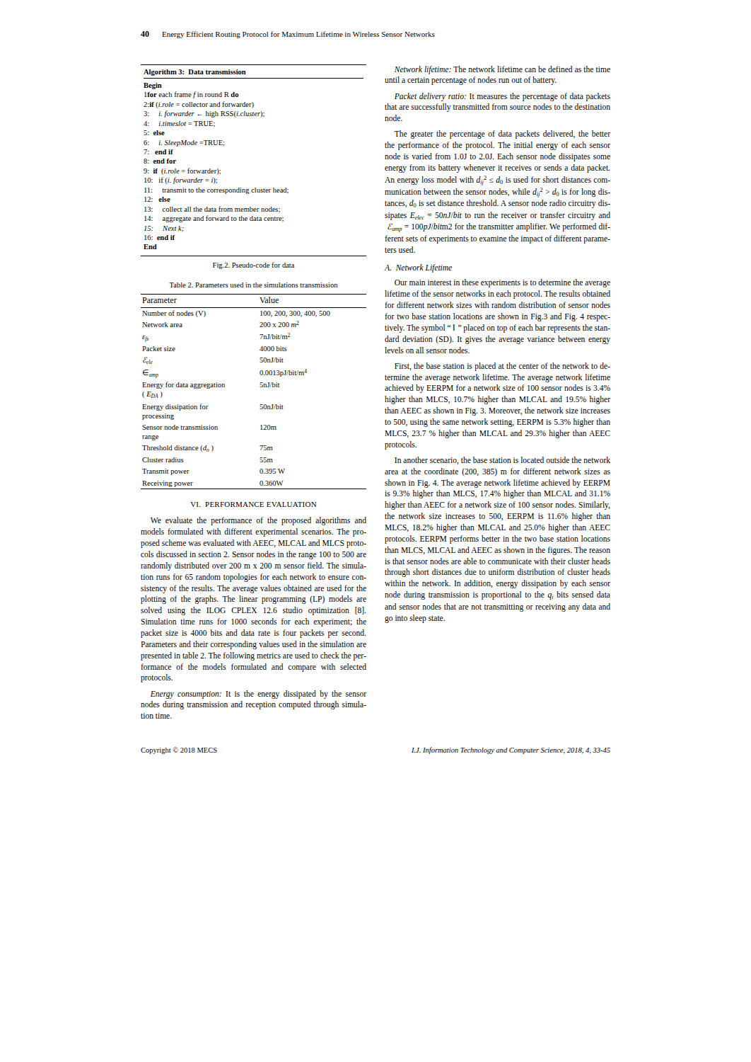40
Energy Efficient Routing Protocol for Maximum Lifetime in Wireless Sensor Networks
Algorithm 3: Data transmission
Begin
1for each frame f in round R do
2:if (i.role = collector and forwarder)
3: i. forwarder ← high RSS(i.cluster);
4: i.timeslot = TRUE;
5: else
6: i. SleepMode =TRUE;
7: end if
8: end for
9: if (i.role = forwarder);
10: if (i. forwarder = i);
11: transmit to the corresponding cluster head;
12: else
13: collect all the data from member nodes;
14: aggregate and forward to the data centre;
15: Next k;
16: end if
End
Fig.2. Pseudo-code for data
Table 2. Parameters used in the simulations transmission
| Parameter | Value |
| --- | --- |
| Number of nodes (V) | 100, 200, 300, 400, 500 |
| Network area | 200 x 200 m 2 |
| ε fs | 7nJ/bit/m 2 |
| Packet size | 4000 bits |
| ℰ ele | 50nJ/bit |
| ∈ amp | 0.0013pJ/bit/m 4 |
| Energy for data aggregation ( E DA ) | 5nJ/bit |
| Energy dissipation for processing | 50nJ/bit |
| Sensor node transmission range | 120m |
| Threshold distance ( d o ) | 75m |
| Cluster radius | 55m |
| Transmit power | 0.395 W |
| Receiving power | 0.360W |
VI. Performance Evaluation
We evaluate the performance of the proposed algorithms and models formulated with different experimental scenarios. The proposed scheme was evaluated with AEEC, MLCAL and MLCS protocols discussed in section 2. Sensor nodes in the range 100 to 500 are randomly distributed over 200 m x 200 m sensor field. The simulation runs for 65 random topologies for each network to ensure consistency of the results. The average values obtained are used for the plotting of the graphs. The linear programming (LP) models are solved using the ILOG CPLEX 12.6 studio optimization [8]. Simulation time runs for 1000 seconds for each experiment; the packet size is 4000 bits and data rate is four packets per second. Parameters and their corresponding values used in the simulation are presented in table 2. The following metrics are used to check the performance of the models formulated and compare with selected protocols.
Energy consumption: It is the energy dissipated by the sensor nodes during transmission and reception computed through simulation time.
Network lifetime: The network lifetime can be defined as the time until a certain percentage of nodes run out of battery.
Packet delivery ratio: It measures the percentage of data packets that are successfully transmitted from source nodes to the destination node.
The greater the percentage of data packets delivered, the better the performance of the protocol. The initial energy of each sensor node is varied from 1.0J to 2.0J. Each sensor node dissipates some energy from its battery whenever it receives or sends a data packet. An energy loss model with dij2 ≤ d0 is used for short distances communication between the sensor nodes, while dij2 > d0 is for long distances, d0 is set distance threshold. A sensor node radio circuitry dissipates Eelec = 50nJ/bit to run the receiver or transfer circuitry and ℰamp = 100pJ/bitm2 for the transmitter amplifier. We performed different sets of experiments to examine the impact of different parameters used.
A. Network Lifetime
Our main interest in these experiments is to determine the average lifetime of the sensor networks in each protocol. The results obtained for different network sizes with random distribution of sensor nodes for two base station locations are shown in Fig.3 and Fig. 4 respectively. The symbol “ Ⅰ ” placed on top of each bar represents the standard deviation (SD). It gives the average variance between energy levels on all sensor nodes.
First, the base station is placed at the center of the network to determine the average network lifetime. The average network lifetime achieved by EERPM for a network size of 100 sensor nodes is 3.4% higher than MLCS, 10.7% higher than MLCAL and 19.5% higher than AEEC as shown in Fig. 3. Moreover, the network size increases to 500, using the same network setting, EERPM is 5.3% higher than MLCS, 23.7 % higher than MLCAL and 29.3% higher than AEEC protocols.
In another scenario, the base station is located outside the network area at the coordinate (200, 385) m for different network sizes as shown in Fig. 4. The average network lifetime achieved by EERPM is 9.3% higher than MLCS, 17.4% higher than MLCAL and 31.1% higher than AEEC for a network size of 100 sensor nodes. Similarly, the network size increases to 500, EERPM is 11.6% higher than MLCS, 18.2% higher than MLCAL and 25.0% higher than AEEC protocols. EERPM performs better in the two base station locations than MLCS, MLCAL and AEEC as shown in the figures. The reason is that sensor nodes are able to communicate with their cluster heads through short distances due to uniform distribution of cluster heads within the network. In addition, energy dissipation by each sensor node during transmission is proportional to the qi bits sensed data and sensor nodes that are not transmitting or receiving any data and go into sleep state.
Copyright © 2018 MECS
I.J. Information Technology and Computer Science, 2018, 4, 33-45